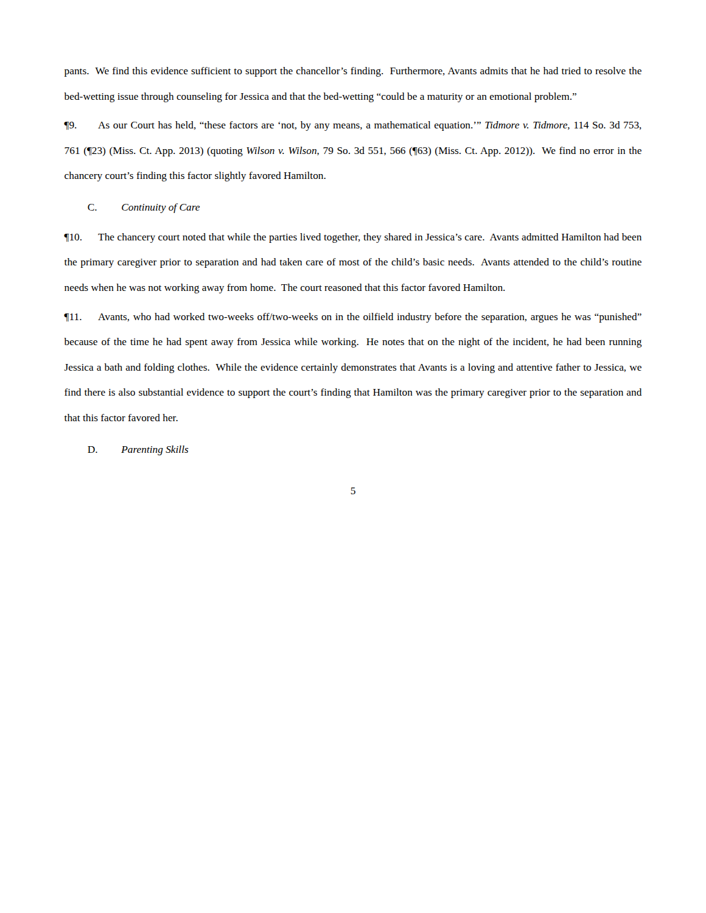pants. We find this evidence sufficient to support the chancellor’s finding. Furthermore, Avants admits that he had tried to resolve the bed-wetting issue through counseling for Jessica and that the bed-wetting “could be a maturity or an emotional problem.”
¶9. As our Court has held, “these factors are ‘not, by any means, a mathematical equation.’” Tidmore v. Tidmore, 114 So. 3d 753, 761 (¶23) (Miss. Ct. App. 2013) (quoting Wilson v. Wilson, 79 So. 3d 551, 566 (¶63) (Miss. Ct. App. 2012)). We find no error in the chancery court’s finding this factor slightly favored Hamilton.
C. Continuity of Care
¶10. The chancery court noted that while the parties lived together, they shared in Jessica’s care. Avants admitted Hamilton had been the primary caregiver prior to separation and had taken care of most of the child’s basic needs. Avants attended to the child’s routine needs when he was not working away from home. The court reasoned that this factor favored Hamilton.
¶11. Avants, who had worked two-weeks off/two-weeks on in the oilfield industry before the separation, argues he was “punished” because of the time he had spent away from Jessica while working. He notes that on the night of the incident, he had been running Jessica a bath and folding clothes. While the evidence certainly demonstrates that Avants is a loving and attentive father to Jessica, we find there is also substantial evidence to support the court’s finding that Hamilton was the primary caregiver prior to the separation and that this factor favored her.
D. Parenting Skills
5